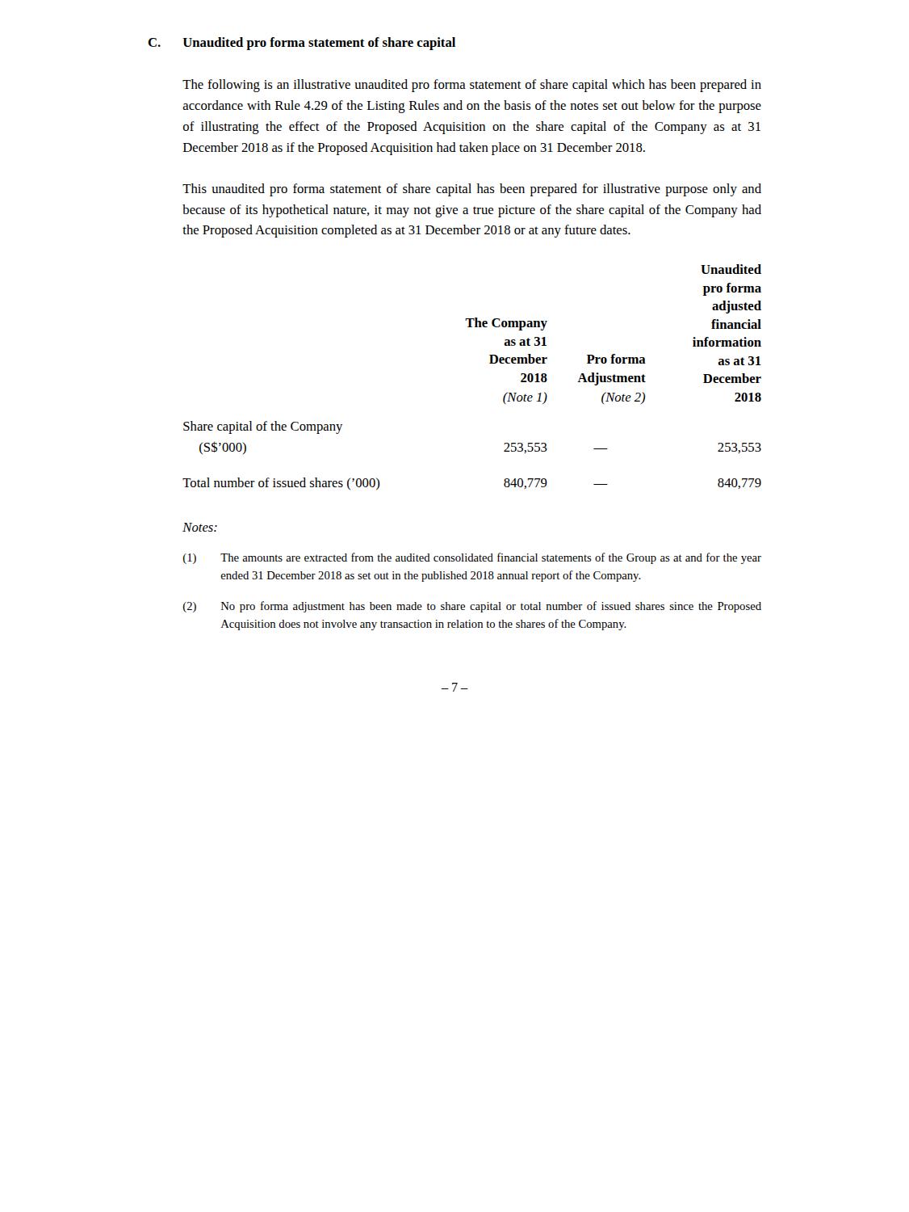C. Unaudited pro forma statement of share capital
The following is an illustrative unaudited pro forma statement of share capital which has been prepared in accordance with Rule 4.29 of the Listing Rules and on the basis of the notes set out below for the purpose of illustrating the effect of the Proposed Acquisition on the share capital of the Company as at 31 December 2018 as if the Proposed Acquisition had taken place on 31 December 2018.
This unaudited pro forma statement of share capital has been prepared for illustrative purpose only and because of its hypothetical nature, it may not give a true picture of the share capital of the Company had the Proposed Acquisition completed as at 31 December 2018 or at any future dates.
| | The Company as at 31 December 2018 (Note 1) | Pro forma Adjustment (Note 2) | Unaudited pro forma adjusted financial information as at 31 December 2018 |
| --- | --- | --- | --- |
| Share capital of the Company (S$’000) | 253,553 | — | 253,553 |
| Total number of issued shares (’000) | 840,779 | — | 840,779 |
Notes:
The amounts are extracted from the audited consolidated financial statements of the Group as at and for the year ended 31 December 2018 as set out in the published 2018 annual report of the Company.
No pro forma adjustment has been made to share capital or total number of issued shares since the Proposed Acquisition does not involve any transaction in relation to the shares of the Company.
– 7 –